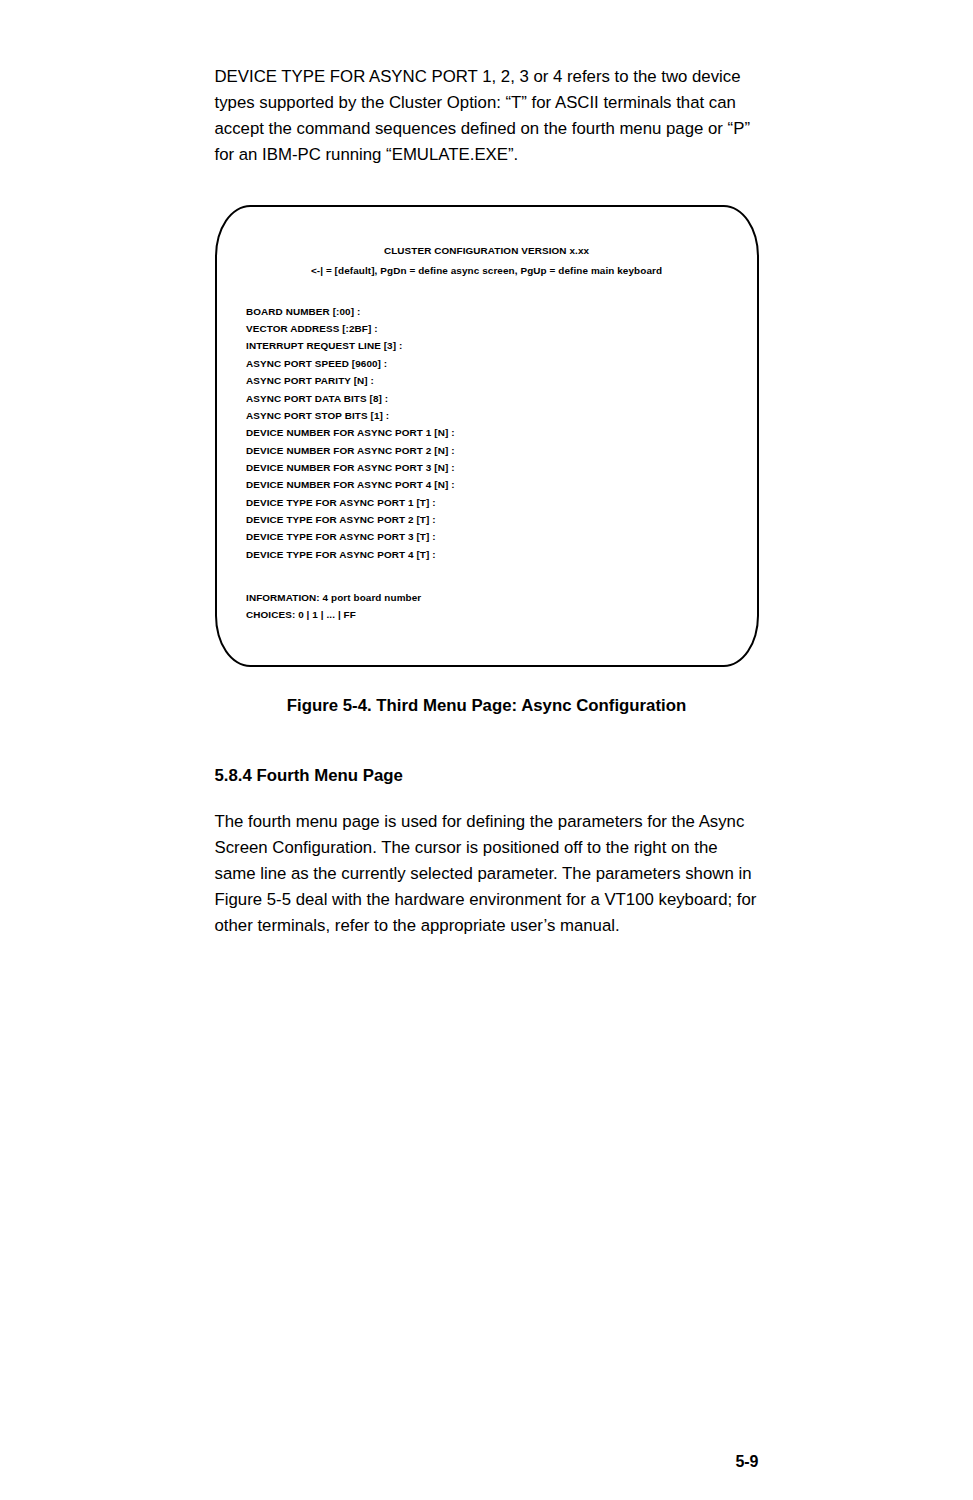DEVICE TYPE FOR ASYNC PORT 1, 2, 3 or 4 refers to the two device types supported by the Cluster Option: “T” for ASCII terminals that can accept the command sequences defined on the fourth menu page or “P” for an IBM-PC running “EMULATE.EXE”.
CLUSTER CONFIGURATION VERSION x.xx
<-| = [default], PgDn = define async screen, PgUp = define main keyboard
BOARD NUMBER [:00] :
VECTOR ADDRESS [:2BF] :
INTERRUPT REQUEST LINE [3] :
ASYNC PORT SPEED [9600] :
ASYNC PORT PARITY [N] :
ASYNC PORT DATA BITS [8] :
ASYNC PORT STOP BITS [1] :
DEVICE NUMBER FOR ASYNC PORT 1 [N] :
DEVICE NUMBER FOR ASYNC PORT 2 [N] :
DEVICE NUMBER FOR ASYNC PORT 3 [N] :
DEVICE NUMBER FOR ASYNC PORT 4 [N] :
DEVICE TYPE FOR ASYNC PORT 1 [T] :
DEVICE TYPE FOR ASYNC PORT 2 [T] :
DEVICE TYPE FOR ASYNC PORT 3 [T] :
DEVICE TYPE FOR ASYNC PORT 4 [T] :
INFORMATION: 4 port board number
CHOICES: 0 | 1 | ... | FF
Figure 5-4. Third Menu Page: Async Configuration
5.8.4 Fourth Menu Page
The fourth menu page is used for defining the parameters for the Async Screen Configuration. The cursor is positioned off to the right on the same line as the currently selected parameter. The parameters shown in Figure 5-5 deal with the hardware environment for a VT100 keyboard; for other terminals, refer to the appropriate user’s manual.
5-9